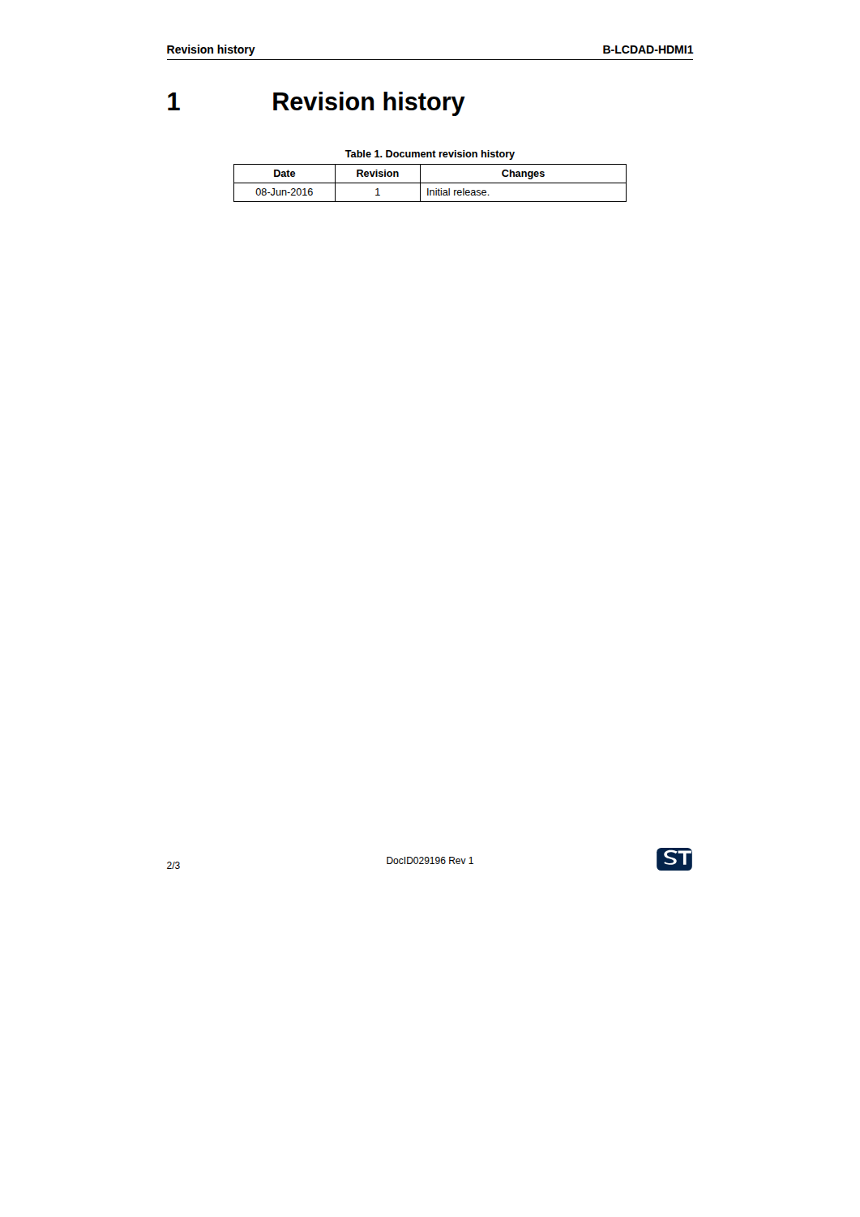Revision history
B-LCDAD-HDMI1
1 Revision history
Table 1. Document revision history
| Date | Revision | Changes |
| --- | --- | --- |
| 08-Jun-2016 | 1 | Initial release. |
2/3
DocID029196 Rev 1